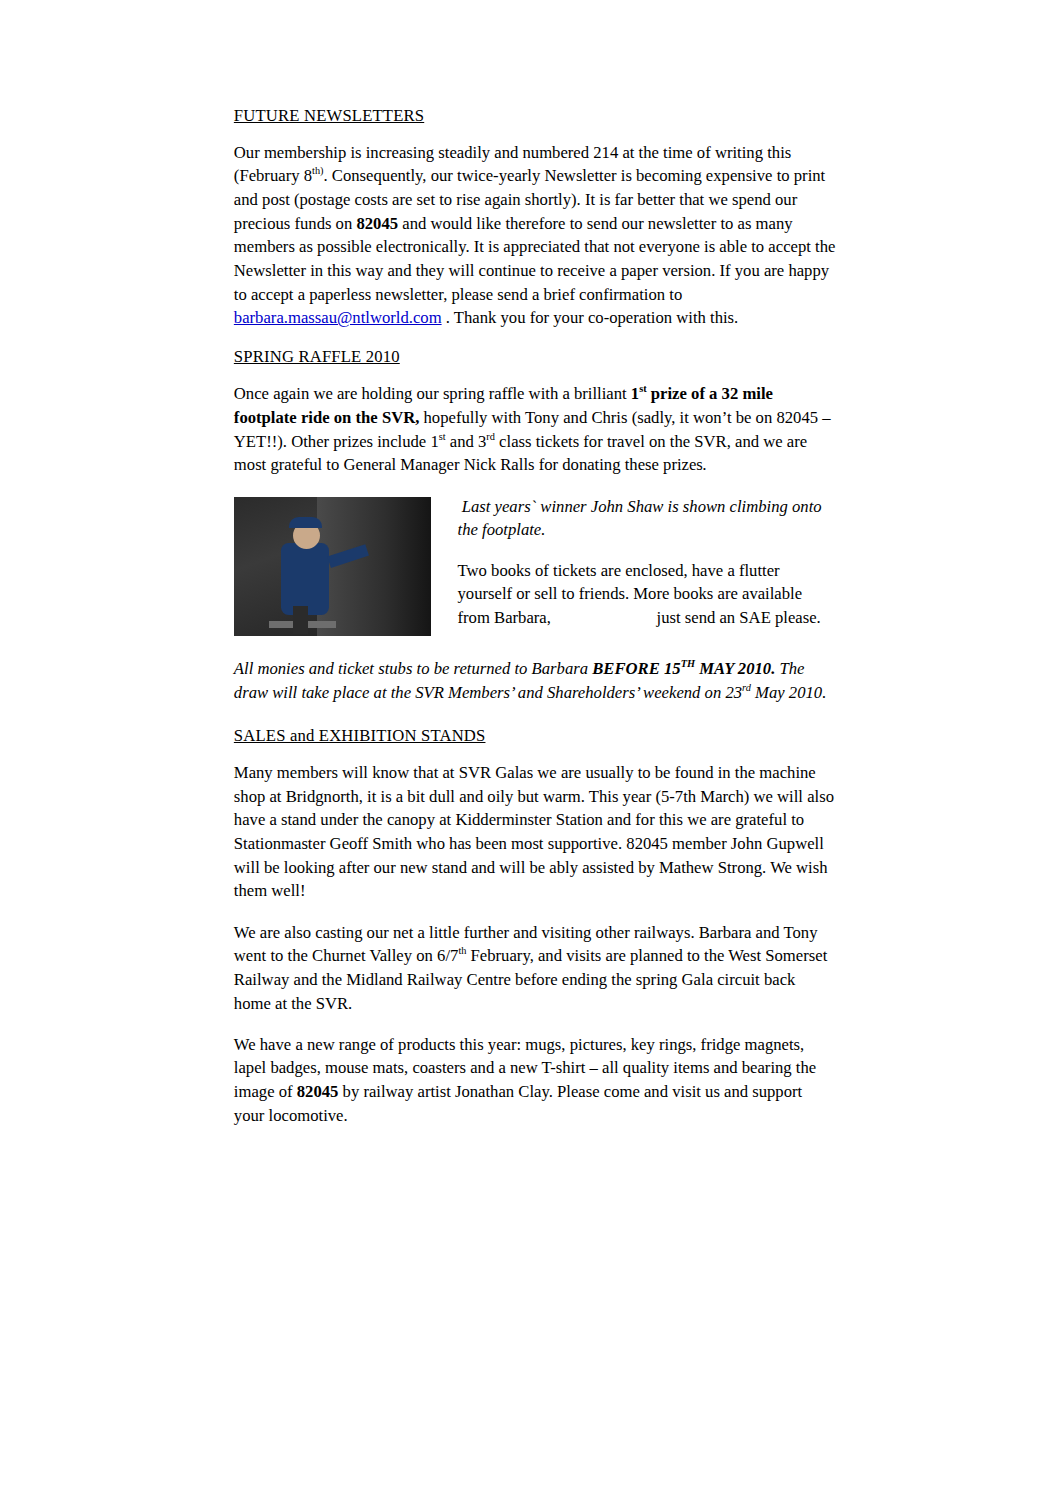FUTURE NEWSLETTERS
Our membership is increasing steadily and numbered 214 at the time of writing this (February 8th). Consequently, our twice-yearly Newsletter is becoming expensive to print and post (postage costs are set to rise again shortly). It is far better that we spend our precious funds on 82045 and would like therefore to send our newsletter to as many members as possible electronically. It is appreciated that not everyone is able to accept the Newsletter in this way and they will continue to receive a paper version. If you are happy to accept a paperless newsletter, please send a brief confirmation to barbara.massau@ntlworld.com . Thank you for your co-operation with this.
SPRING RAFFLE 2010
Once again we are holding our spring raffle with a brilliant 1st prize of a 32 mile footplate ride on the SVR, hopefully with Tony and Chris (sadly, it won’t be on 82045 – YET!!). Other prizes include 1st and 3rd class tickets for travel on the SVR, and we are most grateful to General Manager Nick Ralls for donating these prizes.
Last years` winner John Shaw is shown climbing onto the footplate.
Two books of tickets are enclosed, have a flutter yourself or sell to friends. More books are available from Barbara, just send an SAE please.
All monies and ticket stubs to be returned to Barbara BEFORE 15TH MAY 2010. The draw will take place at the SVR Members’ and Shareholders’ weekend on 23rd May 2010.
SALES and EXHIBITION STANDS
Many members will know that at SVR Galas we are usually to be found in the machine shop at Bridgnorth, it is a bit dull and oily but warm. This year (5-7th March) we will also have a stand under the canopy at Kidderminster Station and for this we are grateful to Stationmaster Geoff Smith who has been most supportive. 82045 member John Gupwell will be looking after our new stand and will be ably assisted by Mathew Strong. We wish them well!
We are also casting our net a little further and visiting other railways. Barbara and Tony went to the Churnet Valley on 6/7th February, and visits are planned to the West Somerset Railway and the Midland Railway Centre before ending the spring Gala circuit back home at the SVR.
We have a new range of products this year: mugs, pictures, key rings, fridge magnets, lapel badges, mouse mats, coasters and a new T-shirt – all quality items and bearing the image of 82045 by railway artist Jonathan Clay. Please come and visit us and support your locomotive.